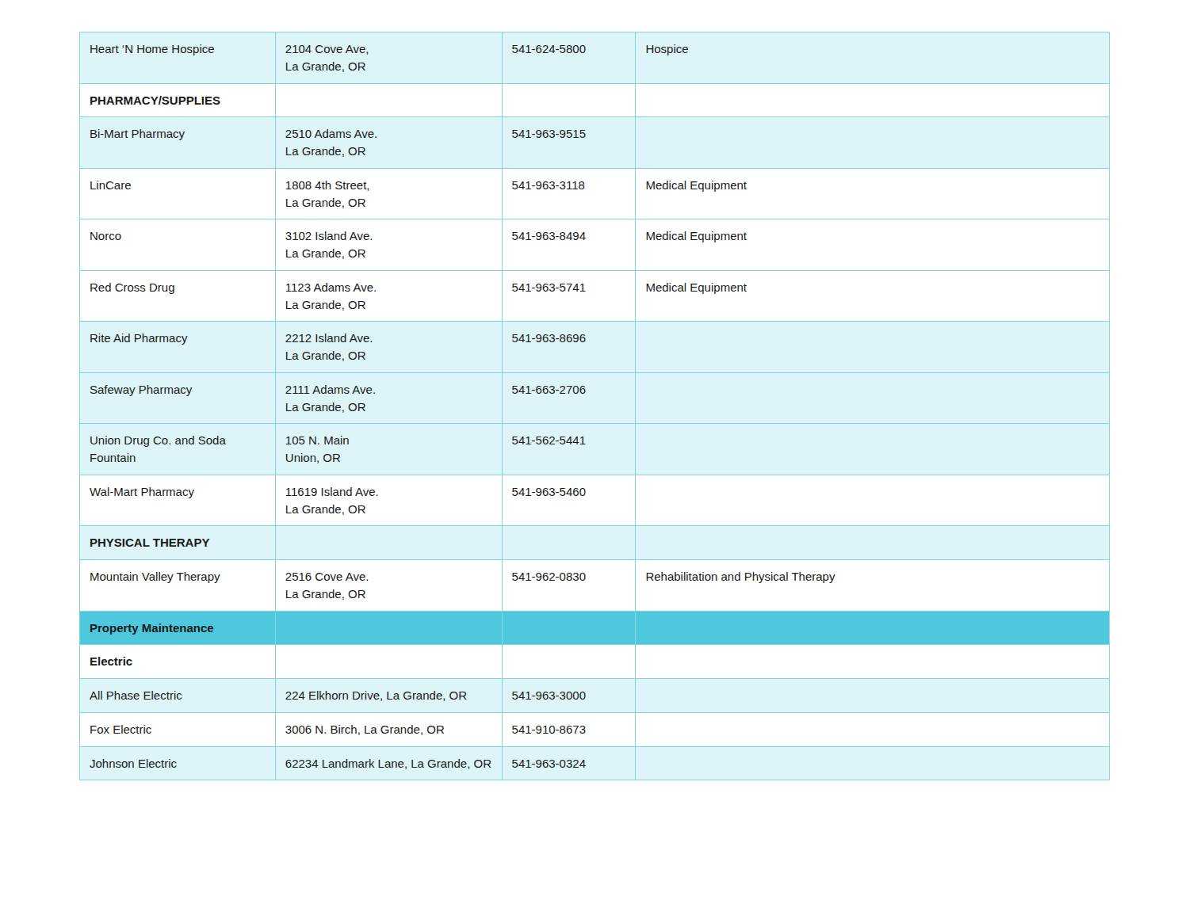| Heart ‘N Home Hospice | 2104 Cove Ave, La Grande, OR | 541-624-5800 | Hospice |
| PHARMACY/SUPPLIES | | | |
| Bi-Mart Pharmacy | 2510 Adams Ave. La Grande, OR | 541-963-9515 | |
| LinCare | 1808 4th Street, La Grande, OR | 541-963-3118 | Medical Equipment |
| Norco | 3102 Island Ave. La Grande, OR | 541-963-8494 | Medical Equipment |
| Red Cross Drug | 1123 Adams Ave. La Grande, OR | 541-963-5741 | Medical Equipment |
| Rite Aid Pharmacy | 2212 Island Ave. La Grande, OR | 541-963-8696 | |
| Safeway Pharmacy | 2111 Adams Ave. La Grande, OR | 541-663-2706 | |
| Union Drug Co. and Soda Fountain | 105 N. Main Union, OR | 541-562-5441 | |
| Wal-Mart Pharmacy | 11619 Island Ave. La Grande, OR | 541-963-5460 | |
| PHYSICAL THERAPY | | | |
| Mountain Valley Therapy | 2516 Cove Ave. La Grande, OR | 541-962-0830 | Rehabilitation and Physical Therapy |
| Property Maintenance | | | |
| Electric | | | |
| All Phase Electric | 224 Elkhorn Drive, La Grande, OR | 541-963-3000 | |
| Fox Electric | 3006 N. Birch, La Grande, OR | 541-910-8673 | |
| Johnson Electric | 62234 Landmark Lane, La Grande, OR | 541-963-0324 | |